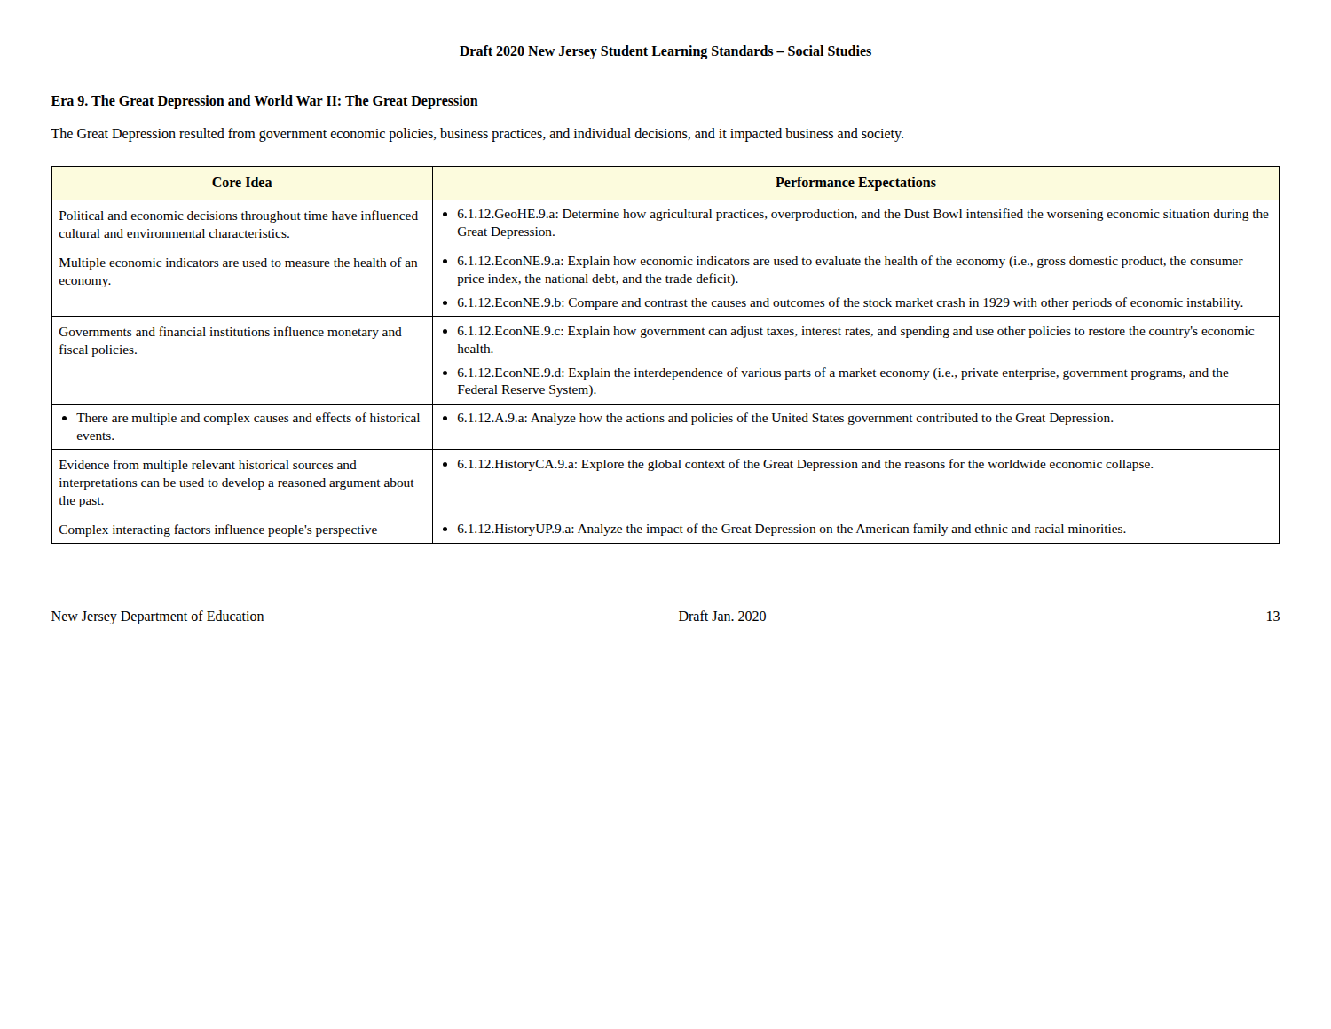Draft 2020 New Jersey Student Learning Standards – Social Studies
Era 9. The Great Depression and World War II: The Great Depression
The Great Depression resulted from government economic policies, business practices, and individual decisions, and it impacted business and society.
| Core Idea | Performance Expectations |
| --- | --- |
| Political and economic decisions throughout time have influenced cultural and environmental characteristics. | 6.1.12.GeoHE.9.a: Determine how agricultural practices, overproduction, and the Dust Bowl intensified the worsening economic situation during the Great Depression. |
| Multiple economic indicators are used to measure the health of an economy. | 6.1.12.EconNE.9.a: Explain how economic indicators are used to evaluate the health of the economy (i.e., gross domestic product, the consumer price index, the national debt, and the trade deficit). 6.1.12.EconNE.9.b: Compare and contrast the causes and outcomes of the stock market crash in 1929 with other periods of economic instability. |
| Governments and financial institutions influence monetary and fiscal policies. | 6.1.12.EconNE.9.c: Explain how government can adjust taxes, interest rates, and spending and use other policies to restore the country's economic health. 6.1.12.EconNE.9.d: Explain the interdependence of various parts of a market economy (i.e., private enterprise, government programs, and the Federal Reserve System). |
| There are multiple and complex causes and effects of historical events. | 6.1.12.A.9.a: Analyze how the actions and policies of the United States government contributed to the Great Depression. |
| Evidence from multiple relevant historical sources and interpretations can be used to develop a reasoned argument about the past. | 6.1.12.HistoryCA.9.a: Explore the global context of the Great Depression and the reasons for the worldwide economic collapse. |
| Complex interacting factors influence people's perspective | 6.1.12.HistoryUP.9.a: Analyze the impact of the Great Depression on the American family and ethnic and racial minorities. |
New Jersey Department of Education
Draft Jan. 2020
13